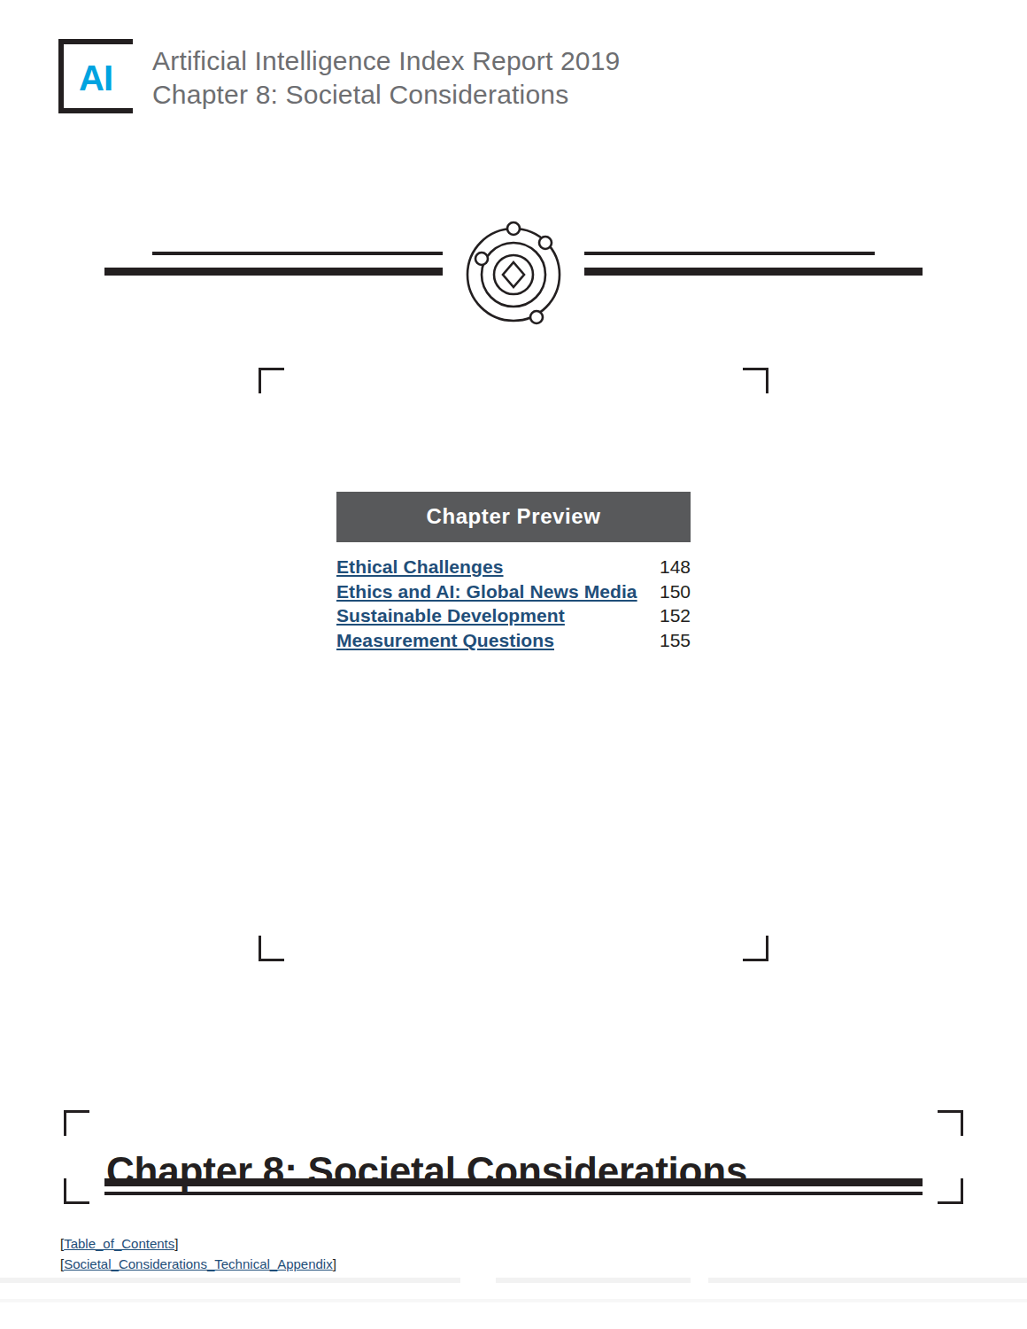AI
Artificial Intelligence Index Report 2019
Chapter 8: Societal Considerations
Chapter Preview
Ethical Challenges 148
Ethics and AI: Global News Media 150
Sustainable Development 152
Measurement Questions 155
Chapter 8: Societal Considerations
[Table_of_Contents]
[Societal_Considerations_Technical_Appendix]